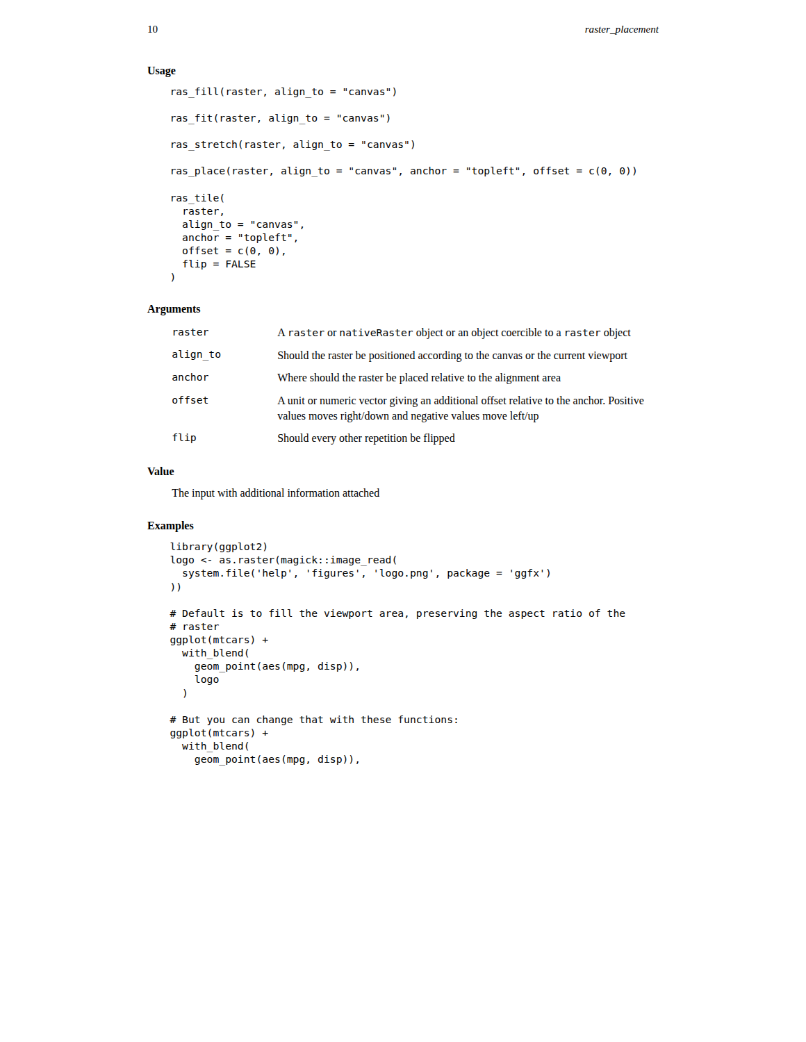10 raster_placement
Usage
ras_fill(raster, align_to = "canvas")

ras_fit(raster, align_to = "canvas")

ras_stretch(raster, align_to = "canvas")

ras_place(raster, align_to = "canvas", anchor = "topleft", offset = c(0, 0))

ras_tile(
  raster,
  align_to = "canvas",
  anchor = "topleft",
  offset = c(0, 0),
  flip = FALSE
)
Arguments
raster
A raster or nativeRaster object or an object coercible to a raster object
align_to
Should the raster be positioned according to the canvas or the current viewport
anchor
Where should the raster be placed relative to the alignment area
offset
A unit or numeric vector giving an additional offset relative to the anchor. Positive values moves right/down and negative values move left/up
flip
Should every other repetition be flipped
Value
The input with additional information attached
Examples
library(ggplot2)
logo <- as.raster(magick::image_read(
  system.file('help', 'figures', 'logo.png', package = 'ggfx')
))

# Default is to fill the viewport area, preserving the aspect ratio of the
# raster
ggplot(mtcars) +
  with_blend(
    geom_point(aes(mpg, disp)),
    logo
  )

# But you can change that with these functions:
ggplot(mtcars) +
  with_blend(
    geom_point(aes(mpg, disp)),